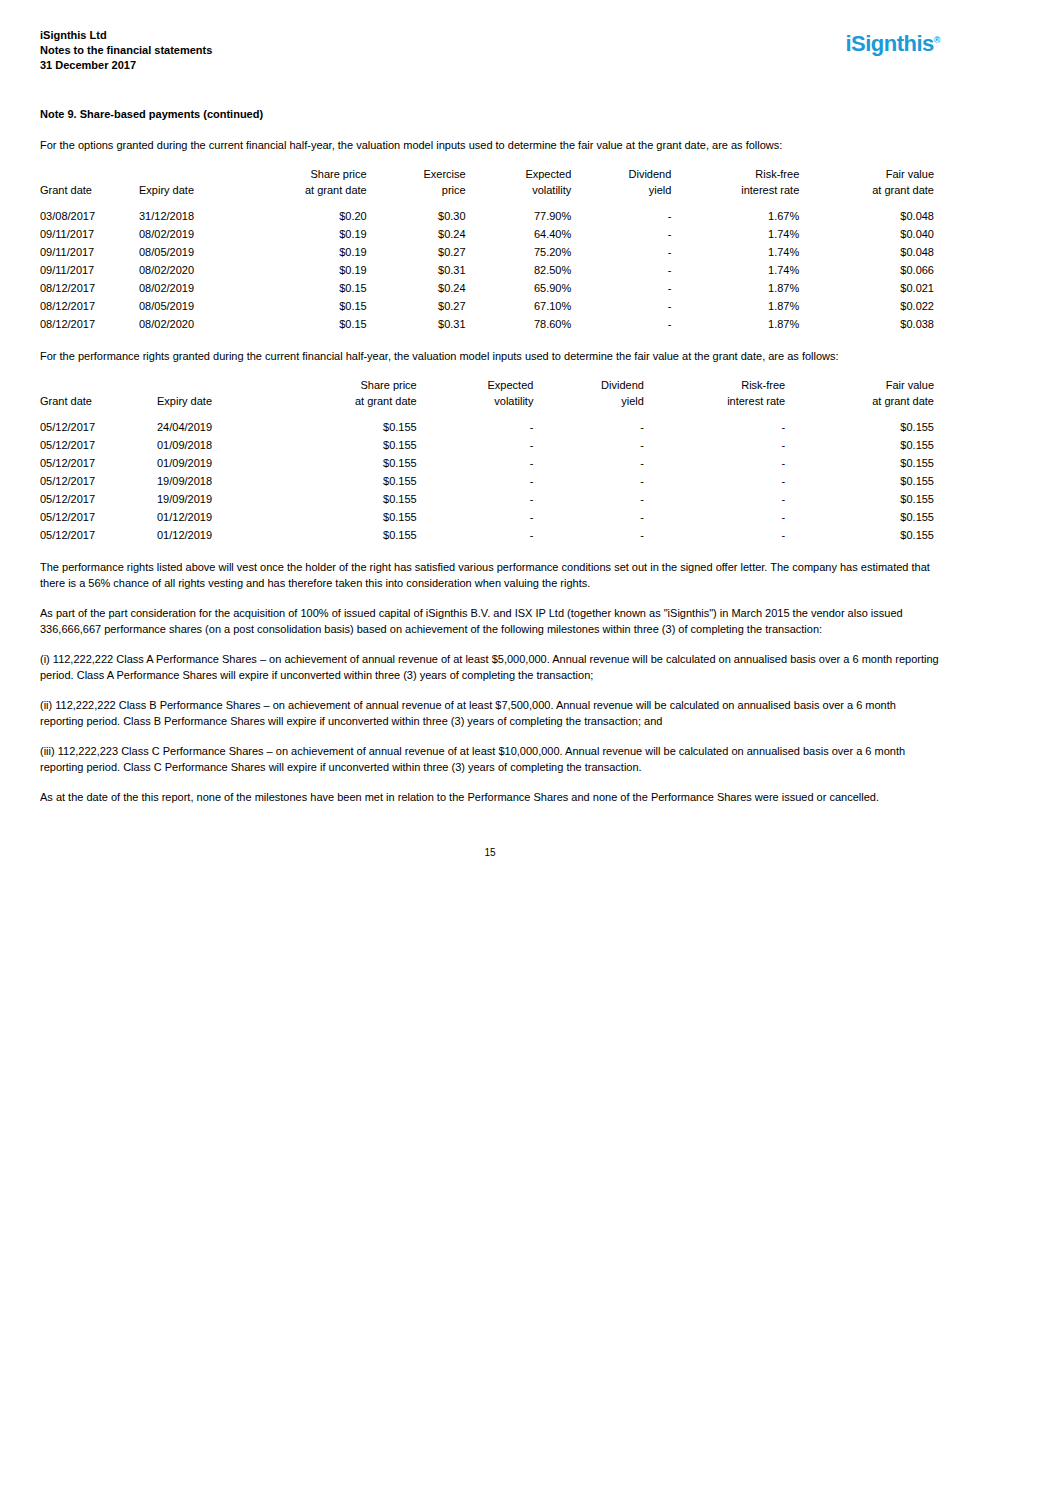iSignthis Ltd
Notes to the financial statements
31 December 2017
iSign this®
Note 9. Share-based payments (continued)
For the options granted during the current financial half-year, the valuation model inputs used to determine the fair value at the grant date, are as follows:
| | | Share price | Exercise | Expected | Dividend | Risk-free | Fair value |
| --- | --- | --- | --- | --- | --- | --- | --- |
| Grant date | Expiry date | at grant date | price | volatility | yield | interest rate | at grant date |
| 03/08/2017 | 31/12/2018 | $0.20 | $0.30 | 77.90% | - | 1.67% | $0.048 |
| 09/11/2017 | 08/02/2019 | $0.19 | $0.24 | 64.40% | - | 1.74% | $0.040 |
| 09/11/2017 | 08/05/2019 | $0.19 | $0.27 | 75.20% | - | 1.74% | $0.048 |
| 09/11/2017 | 08/02/2020 | $0.19 | $0.31 | 82.50% | - | 1.74% | $0.066 |
| 08/12/2017 | 08/02/2019 | $0.15 | $0.24 | 65.90% | - | 1.87% | $0.021 |
| 08/12/2017 | 08/05/2019 | $0.15 | $0.27 | 67.10% | - | 1.87% | $0.022 |
| 08/12/2017 | 08/02/2020 | $0.15 | $0.31 | 78.60% | - | 1.87% | $0.038 |
For the performance rights granted during the current financial half-year, the valuation model inputs used to determine the fair value at the grant date, are as follows:
| | | Share price | Expected | Dividend | Risk-free | Fair value |
| --- | --- | --- | --- | --- | --- | --- |
| Grant date | Expiry date | at grant date | volatility | yield | interest rate | at grant date |
| 05/12/2017 | 24/04/2019 | $0.155 | - | - | - | $0.155 |
| 05/12/2017 | 01/09/2018 | $0.155 | - | - | - | $0.155 |
| 05/12/2017 | 01/09/2019 | $0.155 | - | - | - | $0.155 |
| 05/12/2017 | 19/09/2018 | $0.155 | - | - | - | $0.155 |
| 05/12/2017 | 19/09/2019 | $0.155 | - | - | - | $0.155 |
| 05/12/2017 | 01/12/2019 | $0.155 | - | - | - | $0.155 |
| 05/12/2017 | 01/12/2019 | $0.155 | - | - | - | $0.155 |
The performance rights listed above will vest once the holder of the right has satisfied various performance conditions set out in the signed offer letter. The company has estimated that there is a 56% chance of all rights vesting and has therefore taken this into consideration when valuing the rights.
As part of the part consideration for the acquisition of 100% of issued capital of iSignthis B.V. and ISX IP Ltd (together known as "iSignthis") in March 2015 the vendor also issued 336,666,667 performance shares (on a post consolidation basis) based on achievement of the following milestones within three (3) of completing the transaction:
(i) 112,222,222 Class A Performance Shares – on achievement of annual revenue of at least $5,000,000. Annual revenue will be calculated on annualised basis over a 6 month reporting period. Class A Performance Shares will expire if unconverted within three (3) years of completing the transaction;
(ii) 112,222,222 Class B Performance Shares – on achievement of annual revenue of at least $7,500,000. Annual revenue will be calculated on annualised basis over a 6 month reporting period. Class B Performance Shares will expire if unconverted within three (3) years of completing the transaction; and
(iii) 112,222,223 Class C Performance Shares – on achievement of annual revenue of at least $10,000,000. Annual revenue will be calculated on annualised basis over a 6 month reporting period. Class C Performance Shares will expire if unconverted within three (3) years of completing the transaction.
As at the date of the this report, none of the milestones have been met in relation to the Performance Shares and none of the Performance Shares were issued or cancelled.
15